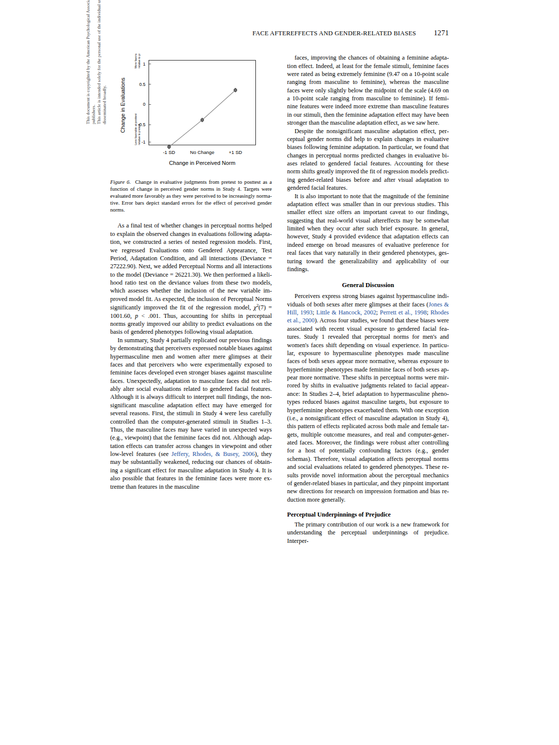This document is copyrighted by the American Psychological Association or one of its allied publishers.
This article is intended solely for the personal use of the individual user and is not to be disseminated broadly.
Face Aftereffects and Gender-Related Biases 1271
1 0.5 0 -0.5 -1 Change in Evaluations More favorable at posttest relative to pretest Less favorable at posttest relative to pretest -1 SD No Change +1 SD Change in Perceived Norm
Figure 6. Change in evaluative judgments from pretest to posttest as a function of change in perceived gender norms in Study 4. Targets were evaluated more favorably as they were perceived to be increasingly normative. Error bars depict standard errors for the effect of perceived gender norms.
As a final test of whether changes in perceptual norms helped to explain the observed changes in evaluations following adaptation, we constructed a series of nested regression models. First, we regressed Evaluations onto Gendered Appearance, Test Period, Adaptation Condition, and all interactions (Deviance = 27222.90). Next, we added Perceptual Norms and all interactions to the model (Deviance = 26221.30). We then performed a likelihood ratio test on the deviance values from these two models, which assesses whether the inclusion of the new variable improved model fit. As expected, the inclusion of Perceptual Norms significantly improved the fit of the regression model, χ2(7) = 1001.60, p < .001. Thus, accounting for shifts in perceptual norms greatly improved our ability to predict evaluations on the basis of gendered phenotypes following visual adaptation.
In summary, Study 4 partially replicated our previous findings by demonstrating that perceivers expressed notable biases against hypermasculine men and women after mere glimpses at their faces and that perceivers who were experimentally exposed to feminine faces developed even stronger biases against masculine faces. Unexpectedly, adaptation to masculine faces did not reliably alter social evaluations related to gendered facial features. Although it is always difficult to interpret null findings, the nonsignificant masculine adaptation effect may have emerged for several reasons. First, the stimuli in Study 4 were less carefully controlled than the computer-generated stimuli in Studies 1–3. Thus, the masculine faces may have varied in unexpected ways (e.g., viewpoint) that the feminine faces did not. Although adaptation effects can transfer across changes in viewpoint and other low-level features (see Jeffery, Rhodes, & Busey, 2006), they may be substantially weakened, reducing our chances of obtaining a significant effect for masculine adaptation in Study 4. It is also possible that features in the feminine faces were more extreme than features in the masculine
faces, improving the chances of obtaining a feminine adaptation effect. Indeed, at least for the female stimuli, feminine faces were rated as being extremely feminine (9.47 on a 10-point scale ranging from masculine to feminine), whereas the masculine faces were only slightly below the midpoint of the scale (4.69 on a 10-point scale ranging from masculine to feminine). If feminine features were indeed more extreme than masculine features in our stimuli, then the feminine adaptation effect may have been stronger than the masculine adaptation effect, as we saw here.
Despite the nonsignificant masculine adaptation effect, perceptual gender norms did help to explain changes in evaluative biases following feminine adaptation. In particular, we found that changes in perceptual norms predicted changes in evaluative biases related to gendered facial features. Accounting for these norm shifts greatly improved the fit of regression models predicting gender-related biases before and after visual adaptation to gendered facial features.
It is also important to note that the magnitude of the feminine adaptation effect was smaller than in our previous studies. This smaller effect size offers an important caveat to our findings, suggesting that real-world visual aftereffects may be somewhat limited when they occur after such brief exposure. In general, however, Study 4 provided evidence that adaptation effects can indeed emerge on broad measures of evaluative preference for real faces that vary naturally in their gendered phenotypes, gesturing toward the generalizability and applicability of our findings.
General Discussion
Perceivers express strong biases against hypermasculine individuals of both sexes after mere glimpses at their faces (Jones & Hill, 1993; Little & Hancock, 2002; Perrett et al., 1998; Rhodes et al., 2000). Across four studies, we found that these biases were associated with recent visual exposure to gendered facial features. Study 1 revealed that perceptual norms for men's and women's faces shift depending on visual experience. In particular, exposure to hypermasculine phenotypes made masculine faces of both sexes appear more normative, whereas exposure to hyperfeminine phenotypes made feminine faces of both sexes appear more normative. These shifts in perceptual norms were mirrored by shifts in evaluative judgments related to facial appearance: In Studies 2–4, brief adaptation to hypermasculine phenotypes reduced biases against masculine targets, but exposure to hyperfeminine phenotypes exacerbated them. With one exception (i.e., a nonsignificant effect of masculine adaptation in Study 4), this pattern of effects replicated across both male and female targets, multiple outcome measures, and real and computer-generated faces. Moreover, the findings were robust after controlling for a host of potentially confounding factors (e.g., gender schemas). Therefore, visual adaptation affects perceptual norms and social evaluations related to gendered phenotypes. These results provide novel information about the perceptual mechanics of gender-related biases in particular, and they pinpoint important new directions for research on impression formation and bias reduction more generally.
Perceptual Underpinnings of Prejudice
The primary contribution of our work is a new framework for understanding the perceptual underpinnings of prejudice. Interper-